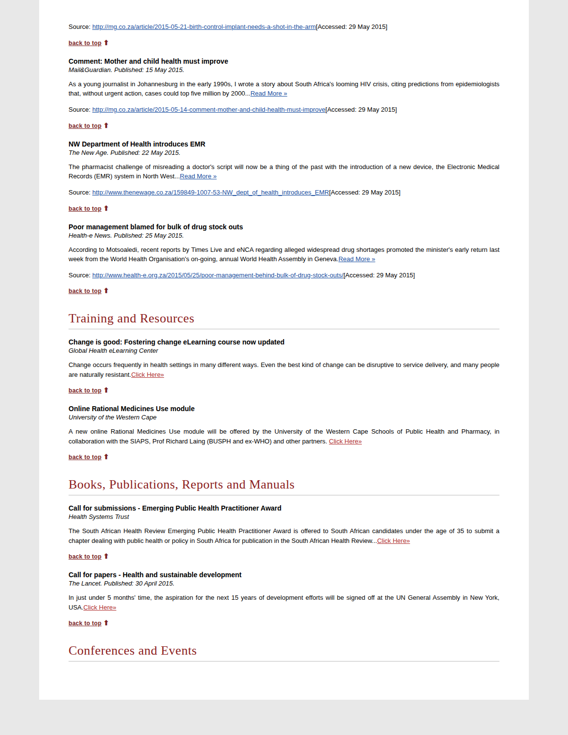Source: http://mg.co.za/article/2015-05-21-birth-control-implant-needs-a-shot-in-the-arm[Accessed: 29 May 2015]
back to top ⬆
Comment: Mother and child health must improve
Mail&Guardian. Published: 15 May 2015.
As a young journalist in Johannesburg in the early 1990s, I wrote a story about South Africa's looming HIV crisis, citing predictions from epidemiologists that, without urgent action, cases could top five million by 2000...Read More »
Source: http://mg.co.za/article/2015-05-14-comment-mother-and-child-health-must-improve[Accessed: 29 May 2015]
back to top ⬆
NW Department of Health introduces EMR
The New Age. Published: 22 May 2015.
The pharmacist challenge of misreading a doctor's script will now be a thing of the past with the introduction of a new device, the Electronic Medical Records (EMR) system in North West...Read More »
Source: http://www.thenewage.co.za/159849-1007-53-NW_dept_of_health_introduces_EMR[Accessed: 29 May 2015]
back to top ⬆
Poor management blamed for bulk of drug stock outs
Health-e News. Published: 25 May 2015.
According to Motsoaledi, recent reports by Times Live and eNCA regarding alleged widespread drug shortages promoted the minister's early return last week from the World Health Organisation's on-going, annual World Health Assembly in Geneva.Read More »
Source: http://www.health-e.org.za/2015/05/25/poor-management-behind-bulk-of-drug-stock-outs/[Accessed: 29 May 2015]
back to top ⬆
Training and Resources
Change is good: Fostering change eLearning course now updated
Global Health eLearning Center
Change occurs frequently in health settings in many different ways. Even the best kind of change can be disruptive to service delivery, and many people are naturally resistant.Click Here»
back to top ⬆
Online Rational Medicines Use module
University of the Western Cape
A new online Rational Medicines Use module will be offered by the University of the Western Cape Schools of Public Health and Pharmacy, in collaboration with the SIAPS, Prof Richard Laing (BUSPH and ex-WHO) and other partners. Click Here»
back to top ⬆
Books, Publications, Reports and Manuals
Call for submissions - Emerging Public Health Practitioner Award
Health Systems Trust
The South African Health Review Emerging Public Health Practitioner Award is offered to South African candidates under the age of 35 to submit a chapter dealing with public health or policy in South Africa for publication in the South African Health Review...Click Here»
back to top ⬆
Call for papers - Health and sustainable development
The Lancet. Published: 30 April 2015.
In just under 5 months' time, the aspiration for the next 15 years of development efforts will be signed off at the UN General Assembly in New York, USA.Click Here»
back to top ⬆
Conferences and Events